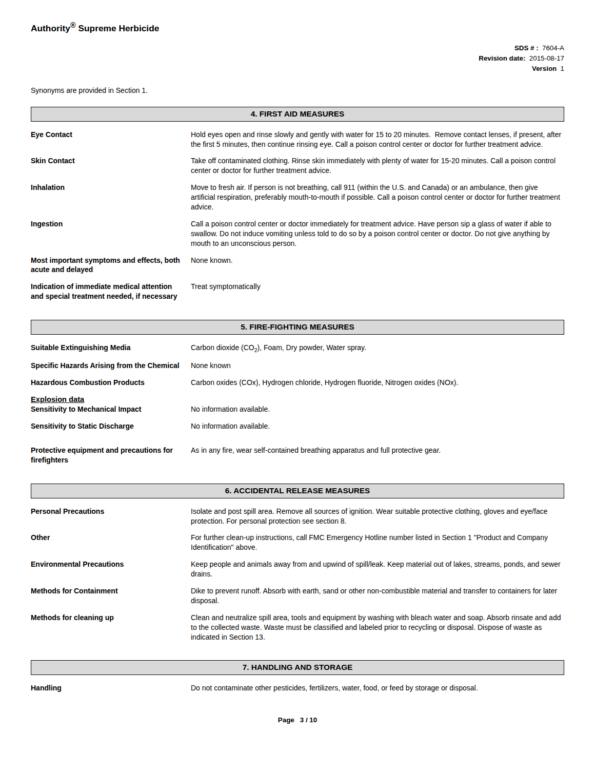Authority® Supreme Herbicide
SDS # : 7604-A
Revision date: 2015-08-17
Version 1
Synonyms are provided in Section 1.
4. FIRST AID MEASURES
| Eye Contact | Hold eyes open and rinse slowly and gently with water for 15 to 20 minutes. Remove contact lenses, if present, after the first 5 minutes, then continue rinsing eye. Call a poison control center or doctor for further treatment advice. |
| Skin Contact | Take off contaminated clothing. Rinse skin immediately with plenty of water for 15-20 minutes. Call a poison control center or doctor for further treatment advice. |
| Inhalation | Move to fresh air. If person is not breathing, call 911 (within the U.S. and Canada) or an ambulance, then give artificial respiration, preferably mouth-to-mouth if possible. Call a poison control center or doctor for further treatment advice. |
| Ingestion | Call a poison control center or doctor immediately for treatment advice. Have person sip a glass of water if able to swallow. Do not induce vomiting unless told to do so by a poison control center or doctor. Do not give anything by mouth to an unconscious person. |
| Most important symptoms and effects, both acute and delayed | None known. |
| Indication of immediate medical attention and special treatment needed, if necessary | Treat symptomatically |
5. FIRE-FIGHTING MEASURES
| Suitable Extinguishing Media | Carbon dioxide (CO 2 ), Foam, Dry powder, Water spray. |
| Specific Hazards Arising from the Chemical | None known |
| Hazardous Combustion Products | Carbon oxides (COx), Hydrogen chloride, Hydrogen fluoride, Nitrogen oxides (NOx). |
Explosion data
| Sensitivity to Mechanical Impact | No information available. |
| Sensitivity to Static Discharge | No information available. |
| Protective equipment and precautions for firefighters | As in any fire, wear self-contained breathing apparatus and full protective gear. |
6. ACCIDENTAL RELEASE MEASURES
| Personal Precautions | Isolate and post spill area. Remove all sources of ignition. Wear suitable protective clothing, gloves and eye/face protection. For personal protection see section 8. |
| Other | For further clean-up instructions, call FMC Emergency Hotline number listed in Section 1 "Product and Company Identification" above. |
| Environmental Precautions | Keep people and animals away from and upwind of spill/leak. Keep material out of lakes, streams, ponds, and sewer drains. |
| Methods for Containment | Dike to prevent runoff. Absorb with earth, sand or other non-combustible material and transfer to containers for later disposal. |
| Methods for cleaning up | Clean and neutralize spill area, tools and equipment by washing with bleach water and soap. Absorb rinsate and add to the collected waste. Waste must be classified and labeled prior to recycling or disposal. Dispose of waste as indicated in Section 13. |
7. HANDLING AND STORAGE
| Handling | Do not contaminate other pesticides, fertilizers, water, food, or feed by storage or disposal. |
Page 3 / 10